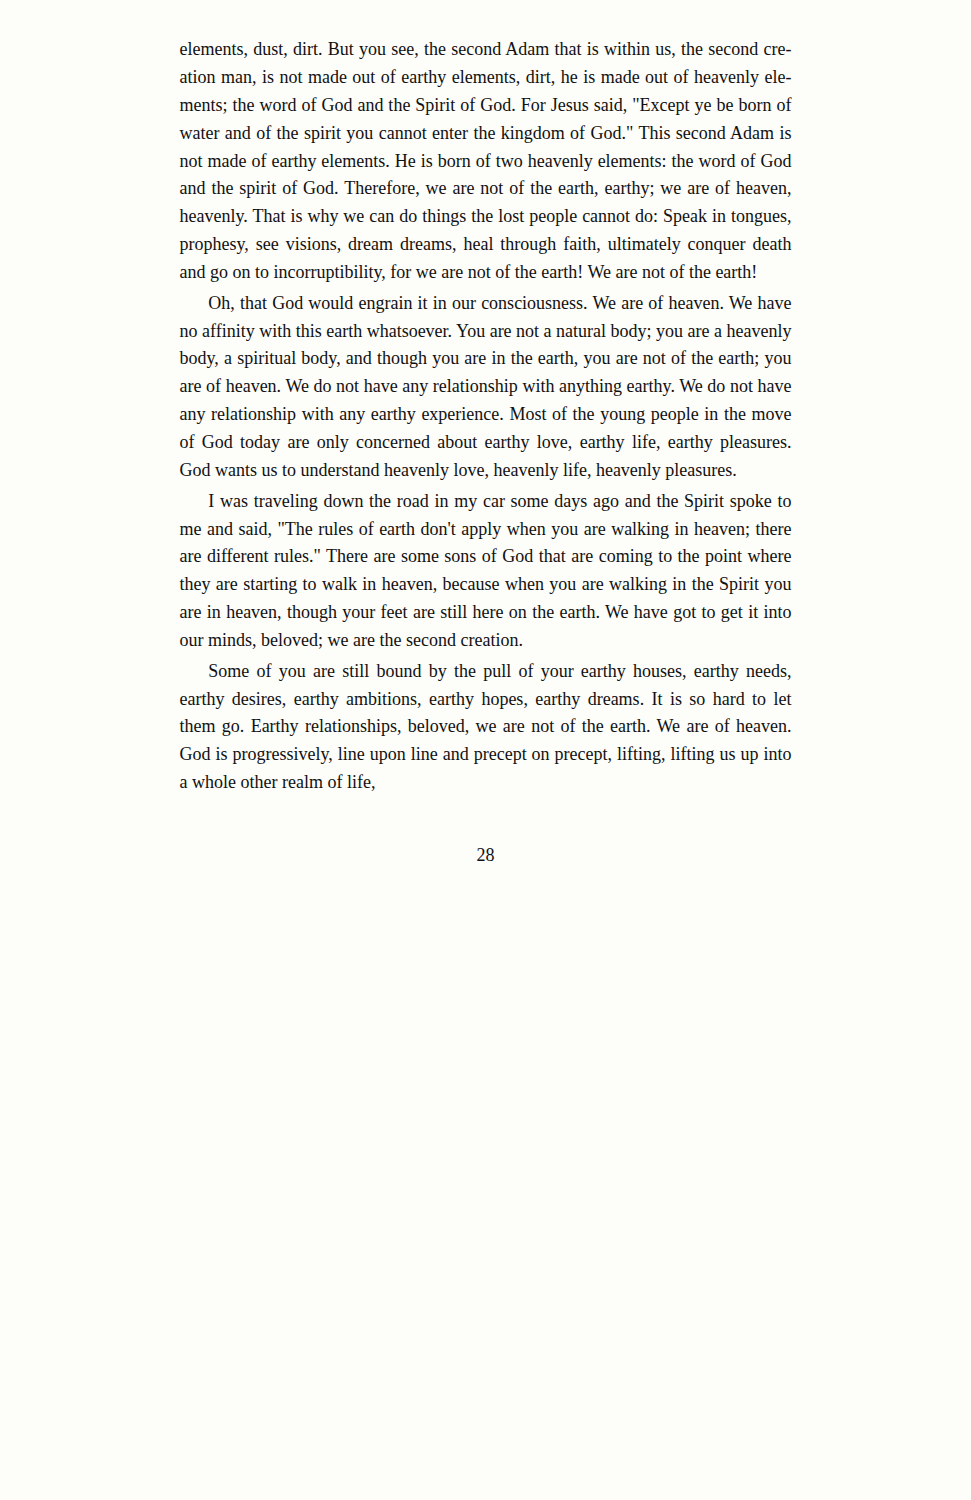elements, dust, dirt. But you see, the second Adam that is within us, the second creation man, is not made out of earthy elements, dirt, he is made out of heavenly elements; the word of God and the Spirit of God. For Jesus said, "Except ye be born of water and of the spirit you cannot enter the kingdom of God." This second Adam is not made of earthy elements. He is born of two heavenly elements: the word of God and the spirit of God. Therefore, we are not of the earth, earthy; we are of heaven, heavenly. That is why we can do things the lost people cannot do: Speak in tongues, prophesy, see visions, dream dreams, heal through faith, ultimately conquer death and go on to incorruptibility, for we are not of the earth! We are not of the earth!
Oh, that God would engrain it in our consciousness. We are of heaven. We have no affinity with this earth whatsoever. You are not a natural body; you are a heavenly body, a spiritual body, and though you are in the earth, you are not of the earth; you are of heaven. We do not have any relationship with anything earthy. We do not have any relationship with any earthy experience. Most of the young people in the move of God today are only concerned about earthy love, earthy life, earthy pleasures. God wants us to understand heavenly love, heavenly life, heavenly pleasures.
I was traveling down the road in my car some days ago and the Spirit spoke to me and said, "The rules of earth don't apply when you are walking in heaven; there are different rules." There are some sons of God that are coming to the point where they are starting to walk in heaven, because when you are walking in the Spirit you are in heaven, though your feet are still here on the earth. We have got to get it into our minds, beloved; we are the second creation.
Some of you are still bound by the pull of your earthy houses, earthy needs, earthy desires, earthy ambitions, earthy hopes, earthy dreams. It is so hard to let them go. Earthy relationships, beloved, we are not of the earth. We are of heaven. God is progressively, line upon line and precept on precept, lifting, lifting us up into a whole other realm of life,
28